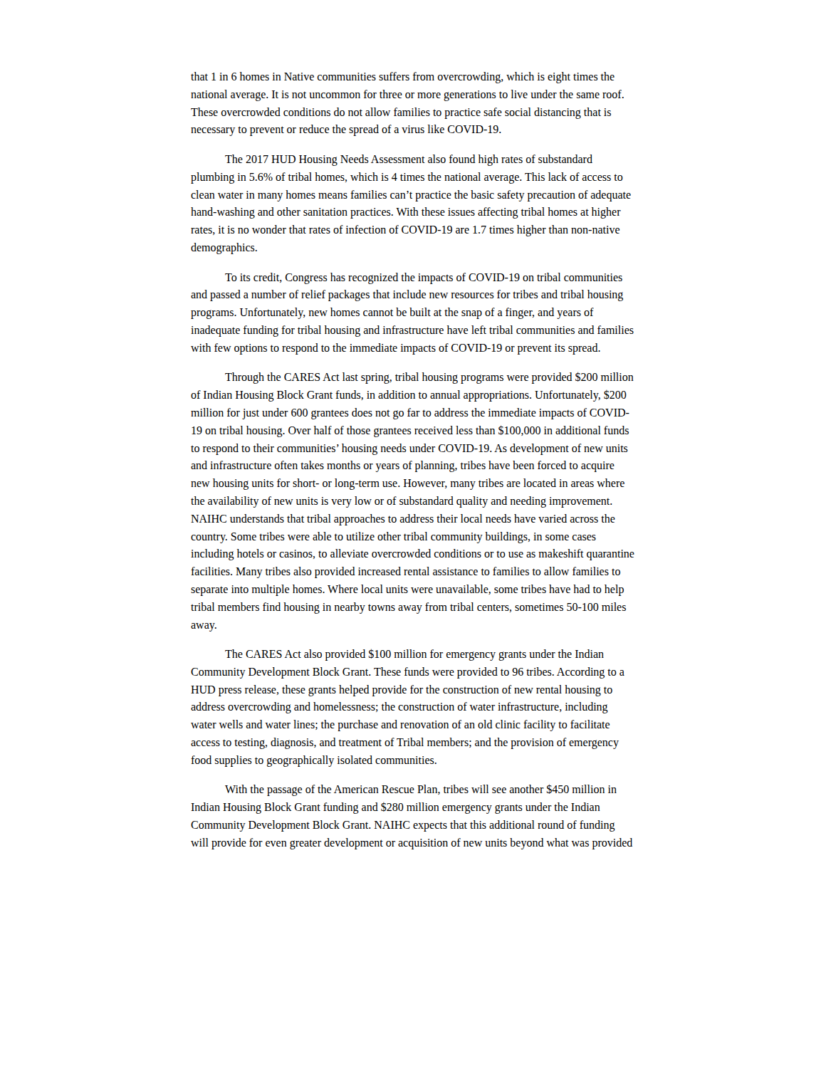that 1 in 6 homes in Native communities suffers from overcrowding, which is eight times the national average. It is not uncommon for three or more generations to live under the same roof. These overcrowded conditions do not allow families to practice safe social distancing that is necessary to prevent or reduce the spread of a virus like COVID-19.
The 2017 HUD Housing Needs Assessment also found high rates of substandard plumbing in 5.6% of tribal homes, which is 4 times the national average. This lack of access to clean water in many homes means families can’t practice the basic safety precaution of adequate hand-washing and other sanitation practices. With these issues affecting tribal homes at higher rates, it is no wonder that rates of infection of COVID-19 are 1.7 times higher than non-native demographics.
To its credit, Congress has recognized the impacts of COVID-19 on tribal communities and passed a number of relief packages that include new resources for tribes and tribal housing programs. Unfortunately, new homes cannot be built at the snap of a finger, and years of inadequate funding for tribal housing and infrastructure have left tribal communities and families with few options to respond to the immediate impacts of COVID-19 or prevent its spread.
Through the CARES Act last spring, tribal housing programs were provided $200 million of Indian Housing Block Grant funds, in addition to annual appropriations. Unfortunately, $200 million for just under 600 grantees does not go far to address the immediate impacts of COVID-19 on tribal housing. Over half of those grantees received less than $100,000 in additional funds to respond to their communities’ housing needs under COVID-19. As development of new units and infrastructure often takes months or years of planning, tribes have been forced to acquire new housing units for short- or long-term use. However, many tribes are located in areas where the availability of new units is very low or of substandard quality and needing improvement. NAIHC understands that tribal approaches to address their local needs have varied across the country. Some tribes were able to utilize other tribal community buildings, in some cases including hotels or casinos, to alleviate overcrowded conditions or to use as makeshift quarantine facilities. Many tribes also provided increased rental assistance to families to allow families to separate into multiple homes. Where local units were unavailable, some tribes have had to help tribal members find housing in nearby towns away from tribal centers, sometimes 50-100 miles away.
The CARES Act also provided $100 million for emergency grants under the Indian Community Development Block Grant. These funds were provided to 96 tribes. According to a HUD press release, these grants helped provide for the construction of new rental housing to address overcrowding and homelessness; the construction of water infrastructure, including water wells and water lines; the purchase and renovation of an old clinic facility to facilitate access to testing, diagnosis, and treatment of Tribal members; and the provision of emergency food supplies to geographically isolated communities.
With the passage of the American Rescue Plan, tribes will see another $450 million in Indian Housing Block Grant funding and $280 million emergency grants under the Indian Community Development Block Grant. NAIHC expects that this additional round of funding will provide for even greater development or acquisition of new units beyond what was provided